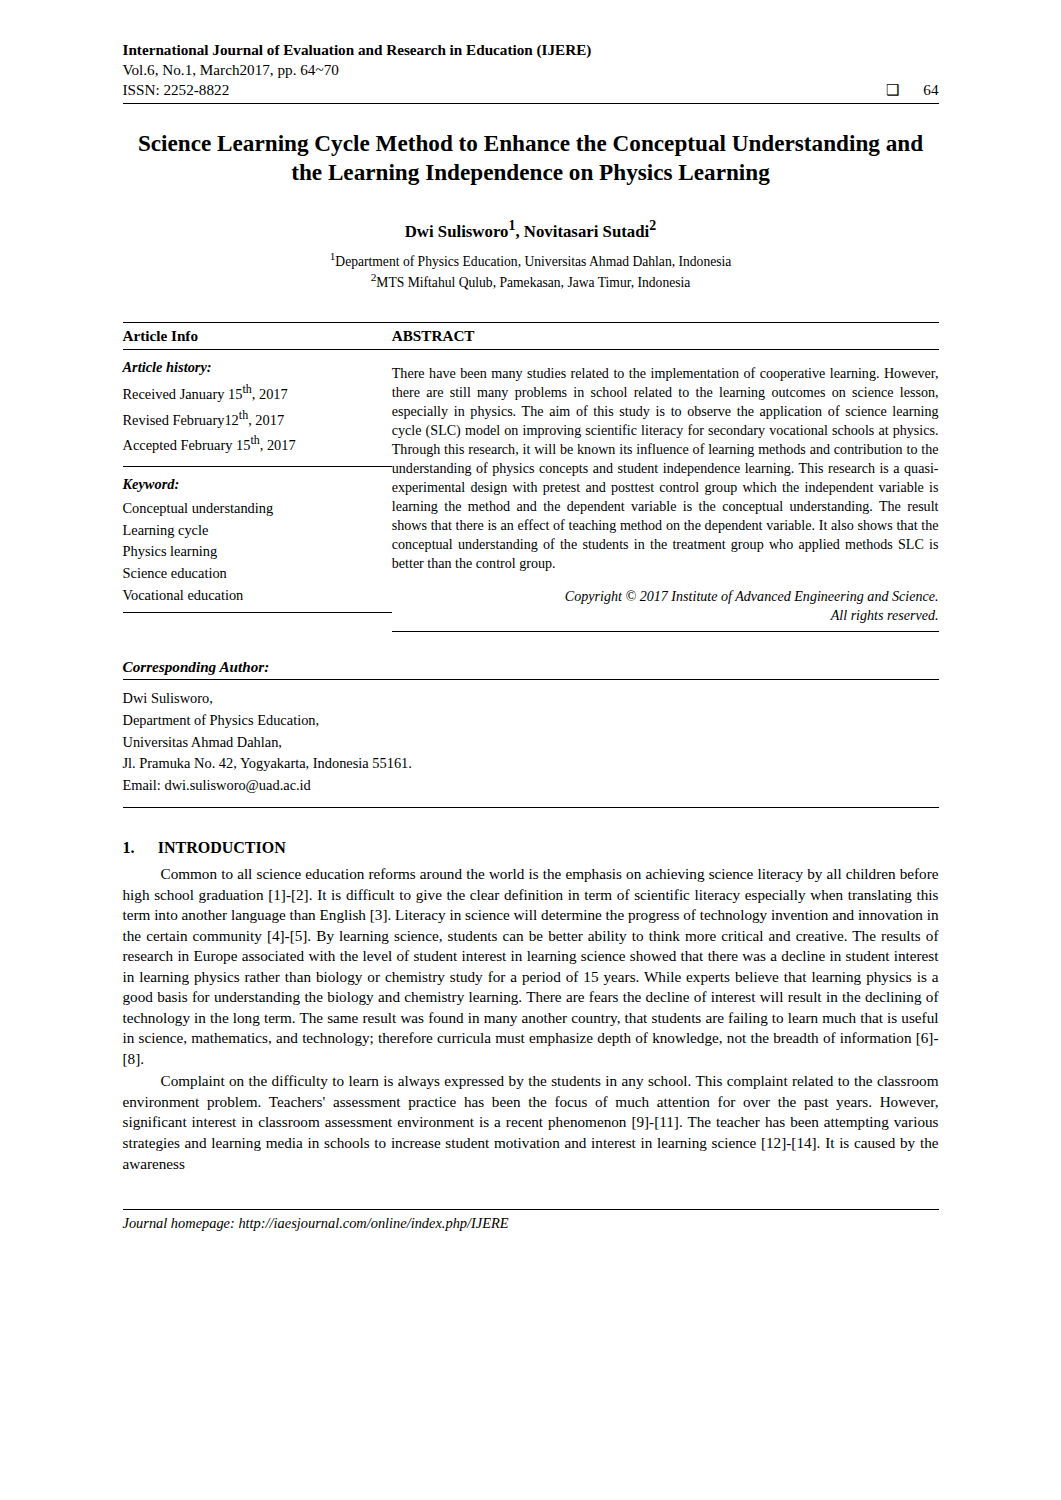International Journal of Evaluation and Research in Education (IJERE)
Vol.6, No.1, March2017, pp. 64~70
ISSN: 2252-8822
❑ 64
Science Learning Cycle Method to Enhance the Conceptual Understanding and the Learning Independence on Physics Learning
Dwi Sulisworo1, Novitasari Sutadi2
1Department of Physics Education, Universitas Ahmad Dahlan, Indonesia
2MTS Miftahul Qulub, Pamekasan, Jawa Timur, Indonesia
| Article Info Article history: Received January 15 th , 2017 Revised February12 th , 2017 Accepted February 15 th , 2017 Keyword: Conceptual understanding Learning cycle Physics learning Science education Vocational education | ABSTRACT There have been many studies related to the implementation of cooperative learning. However, there are still many problems in school related to the learning outcomes on science lesson, especially in physics. The aim of this study is to observe the application of science learning cycle (SLC) model on improving scientific literacy for secondary vocational schools at physics. Through this research, it will be known its influence of learning methods and contribution to the understanding of physics concepts and student independence learning. This research is a quasi-experimental design with pretest and posttest control group which the independent variable is learning the method and the dependent variable is the conceptual understanding. The result shows that there is an effect of teaching method on the dependent variable. It also shows that the conceptual understanding of the students in the treatment group who applied methods SLC is better than the control group. Copyright © 2017 Institute of Advanced Engineering and Science. All rights reserved. |
Corresponding Author:
Dwi Sulisworo,
Department of Physics Education,
Universitas Ahmad Dahlan,
Jl. Pramuka No. 42, Yogyakarta, Indonesia 55161.
Email: dwi.sulisworo@uad.ac.id
1. INTRODUCTION
Common to all science education reforms around the world is the emphasis on achieving science literacy by all children before high school graduation [1]-[2]. It is difficult to give the clear definition in term of scientific literacy especially when translating this term into another language than English [3]. Literacy in science will determine the progress of technology invention and innovation in the certain community [4]-[5]. By learning science, students can be better ability to think more critical and creative. The results of research in Europe associated with the level of student interest in learning science showed that there was a decline in student interest in learning physics rather than biology or chemistry study for a period of 15 years. While experts believe that learning physics is a good basis for understanding the biology and chemistry learning. There are fears the decline of interest will result in the declining of technology in the long term. The same result was found in many another country, that students are failing to learn much that is useful in science, mathematics, and technology; therefore curricula must emphasize depth of knowledge, not the breadth of information [6]-[8].
Complaint on the difficulty to learn is always expressed by the students in any school. This complaint related to the classroom environment problem. Teachers' assessment practice has been the focus of much attention for over the past years. However, significant interest in classroom assessment environment is a recent phenomenon [9]-[11]. The teacher has been attempting various strategies and learning media in schools to increase student motivation and interest in learning science [12]-[14]. It is caused by the awareness
Journal homepage: http://iaesjournal.com/online/index.php/IJERE